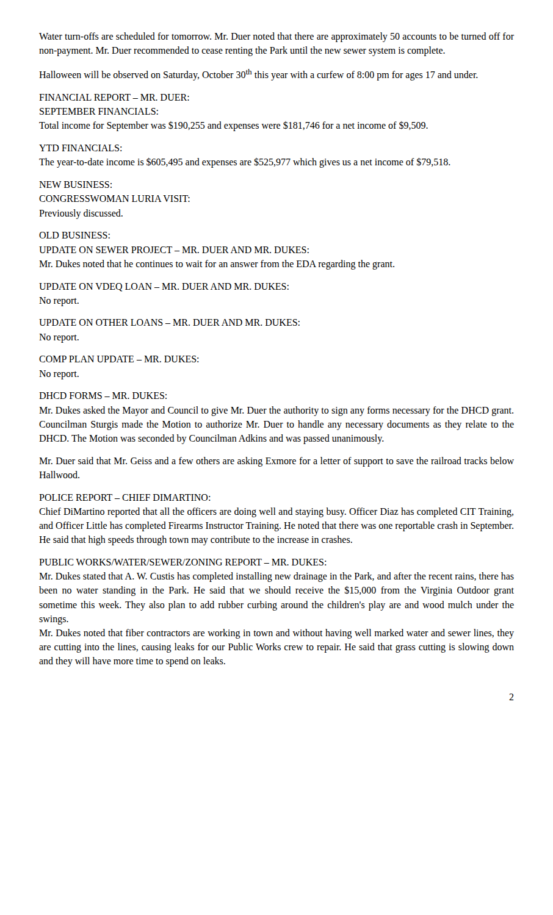Water turn-offs are scheduled for tomorrow. Mr. Duer noted that there are approximately 50 accounts to be turned off for non-payment. Mr. Duer recommended to cease renting the Park until the new sewer system is complete.
Halloween will be observed on Saturday, October 30th this year with a curfew of 8:00 pm for ages 17 and under.
FINANCIAL REPORT – MR. DUER:
SEPTEMBER FINANCIALS:
Total income for September was $190,255 and expenses were $181,746 for a net income of $9,509.
YTD FINANCIALS:
The year-to-date income is $605,495 and expenses are $525,977 which gives us a net income of $79,518.
NEW BUSINESS:
CONGRESSWOMAN LURIA VISIT:
Previously discussed.
OLD BUSINESS:
UPDATE ON SEWER PROJECT – MR. DUER AND MR. DUKES:
Mr. Dukes noted that he continues to wait for an answer from the EDA regarding the grant.
UPDATE ON VDEQ LOAN – MR. DUER AND MR. DUKES:
No report.
UPDATE ON OTHER LOANS – MR. DUER AND MR. DUKES:
No report.
COMP PLAN UPDATE – MR. DUKES:
No report.
DHCD FORMS – MR. DUKES:
Mr. Dukes asked the Mayor and Council to give Mr. Duer the authority to sign any forms necessary for the DHCD grant. Councilman Sturgis made the Motion to authorize Mr. Duer to handle any necessary documents as they relate to the DHCD. The Motion was seconded by Councilman Adkins and was passed unanimously.
Mr. Duer said that Mr. Geiss and a few others are asking Exmore for a letter of support to save the railroad tracks below Hallwood.
POLICE REPORT – CHIEF DIMARTINO:
Chief DiMartino reported that all the officers are doing well and staying busy. Officer Diaz has completed CIT Training, and Officer Little has completed Firearms Instructor Training. He noted that there was one reportable crash in September. He said that high speeds through town may contribute to the increase in crashes.
PUBLIC WORKS/WATER/SEWER/ZONING REPORT – MR. DUKES:
Mr. Dukes stated that A. W. Custis has completed installing new drainage in the Park, and after the recent rains, there has been no water standing in the Park. He said that we should receive the $15,000 from the Virginia Outdoor grant sometime this week. They also plan to add rubber curbing around the children's play are and wood mulch under the swings.
Mr. Dukes noted that fiber contractors are working in town and without having well marked water and sewer lines, they are cutting into the lines, causing leaks for our Public Works crew to repair. He said that grass cutting is slowing down and they will have more time to spend on leaks.
2